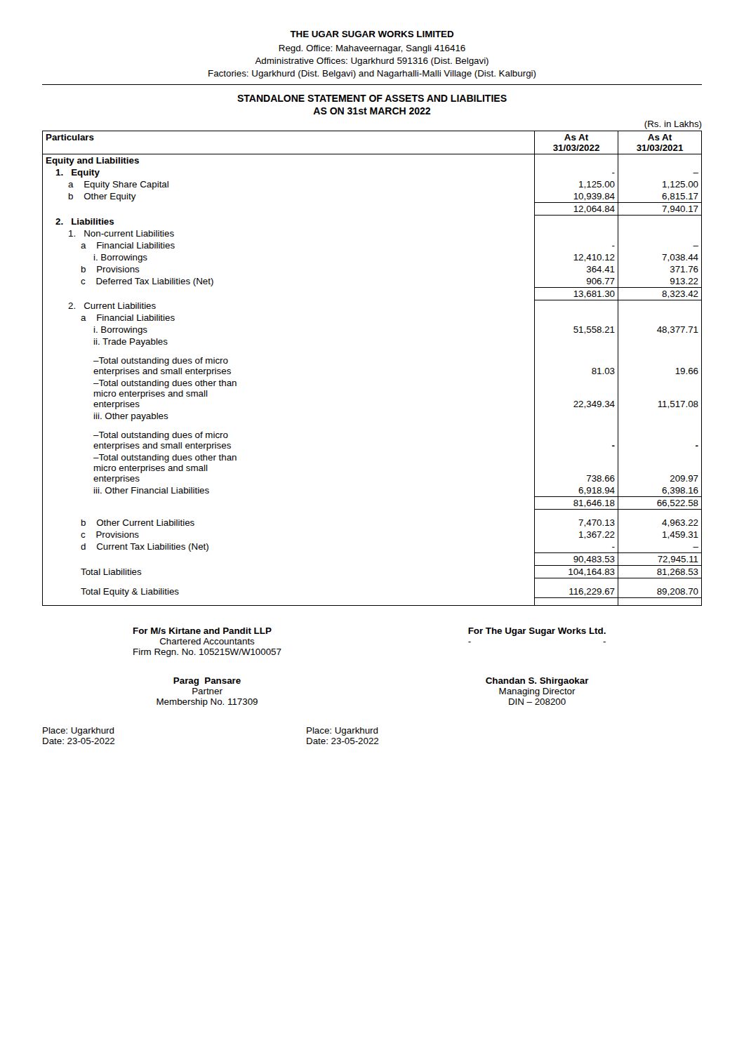THE UGAR SUGAR WORKS LIMITED
Regd. Office: Mahaveernagar, Sangli 416416
Administrative Offices: Ugarkhurd 591316 (Dist. Belgavi)
Factories: Ugarkhurd (Dist. Belgavi) and Nagarhalli-Malli Village (Dist. Kalburgi)
STANDALONE STATEMENT OF ASSETS AND LIABILITIES
AS ON 31st MARCH 2022
(Rs. in Lakhs)
| Particulars | As At 31/03/2022 | As At 31/03/2021 |
| --- | --- | --- |
| Equity and Liabilities | | |
| 1. Equity | - | – |
| a Equity Share Capital | 1,125.00 | 1,125.00 |
| b Other Equity | 10,939.84 | 6,815.17 |
| | 12,064.84 | 7,940.17 |
| 2. Liabilities | | |
| 1. Non-current Liabilities | | |
| a Financial Liabilities | - | – |
| i. Borrowings | 12,410.12 | 7,038.44 |
| b Provisions | 364.41 | 371.76 |
| c Deferred Tax Liabilities (Net) | 906.77 | 913.22 |
| | 13,681.30 | 8,323.42 |
| 2. Current Liabilities | | |
| a Financial Liabilities | | |
| i. Borrowings | 51,558.21 | 48,377.71 |
| ii. Trade Payables | | |
| –Total outstanding dues of micro enterprises and small enterprises | 81.03 | 19.66 |
| –Total outstanding dues other than micro enterprises and small enterprises | 22,349.34 | 11,517.08 |
| iii. Other payables | | |
| –Total outstanding dues of micro enterprises and small enterprises | - | - |
| –Total outstanding dues other than micro enterprises and small enterprises | 738.66 | 209.97 |
| iii. Other Financial Liabilities | 6,918.94 | 6,398.16 |
| | 81,646.18 | 66,522.58 |
| b Other Current Liabilities | 7,470.13 | 4,963.22 |
| c Provisions | 1,367.22 | 1,459.31 |
| d Current Tax Liabilities (Net) | - | – |
| | 90,483.53 | 72,945.11 |
| Total Liabilities | 104,164.83 | 81,268.53 |
| Total Equity & Liabilities | 116,229.67 | 89,208.70 |
| For M/s Kirtane and Pandit LLP Chartered Accountants Firm Regn. No. 105215W/W100057 | For The Ugar Sugar Works Ltd. - - |
| Parag Pansare Partner Membership No. 117309 | Chandan S. Shirgaokar Managing Director DIN – 208200 |
| Place: Ugarkhurd | Place: Ugarkhurd |
| Date: 23-05-2022 | Date: 23-05-2022 |